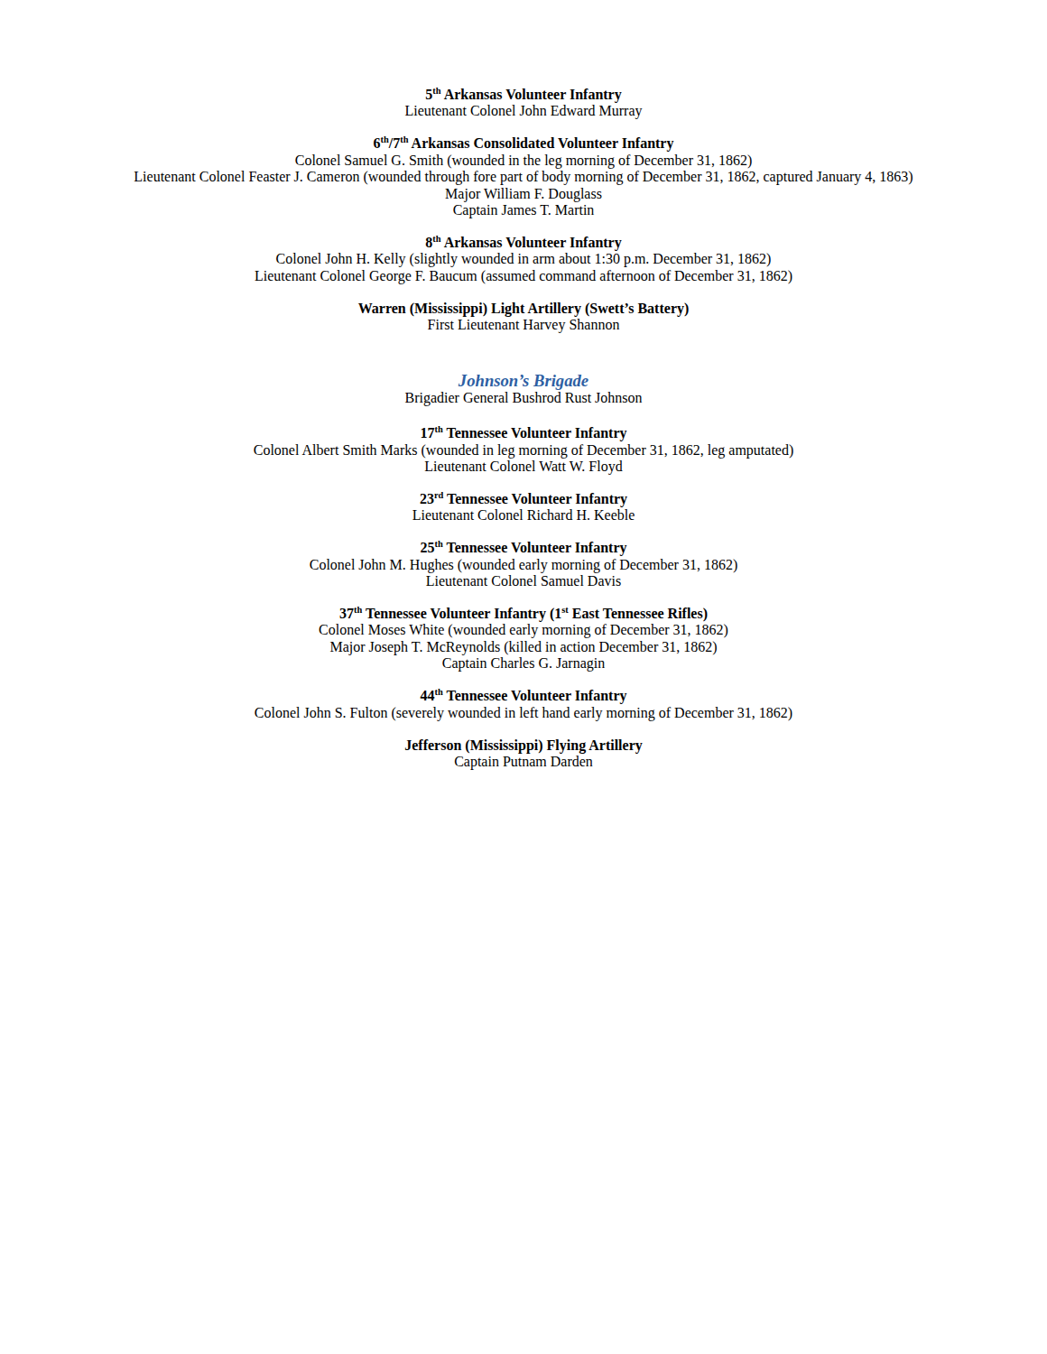5th Arkansas Volunteer Infantry
Lieutenant Colonel John Edward Murray
6th/7th Arkansas Consolidated Volunteer Infantry
Colonel Samuel G. Smith (wounded in the leg morning of December 31, 1862)
Lieutenant Colonel Feaster J. Cameron (wounded through fore part of body morning of December 31, 1862, captured January 4, 1863)
Major William F. Douglass
Captain James T. Martin
8th Arkansas Volunteer Infantry
Colonel John H. Kelly (slightly wounded in arm about 1:30 p.m. December 31, 1862)
Lieutenant Colonel George F. Baucum (assumed command afternoon of December 31, 1862)
Warren (Mississippi) Light Artillery (Swett’s Battery)
First Lieutenant Harvey Shannon
Johnson’s Brigade
Brigadier General Bushrod Rust Johnson
17th Tennessee Volunteer Infantry
Colonel Albert Smith Marks (wounded in leg morning of December 31, 1862, leg amputated)
Lieutenant Colonel Watt W. Floyd
23rd Tennessee Volunteer Infantry
Lieutenant Colonel Richard H. Keeble
25th Tennessee Volunteer Infantry
Colonel John M. Hughes (wounded early morning of December 31, 1862)
Lieutenant Colonel Samuel Davis
37th Tennessee Volunteer Infantry (1st East Tennessee Rifles)
Colonel Moses White (wounded early morning of December 31, 1862)
Major Joseph T. McReynolds (killed in action December 31, 1862)
Captain Charles G. Jarnagin
44th Tennessee Volunteer Infantry
Colonel John S. Fulton (severely wounded in left hand early morning of December 31, 1862)
Jefferson (Mississippi) Flying Artillery
Captain Putnam Darden